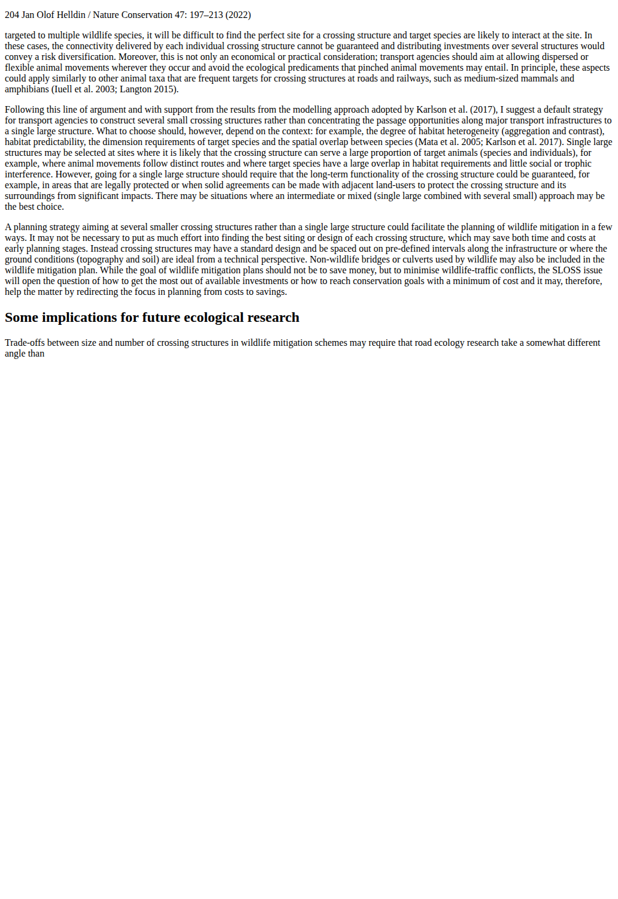204 Jan Olof Helldin / Nature Conservation 47: 197–213 (2022)
targeted to multiple wildlife species, it will be difficult to find the perfect site for a crossing structure and target species are likely to interact at the site. In these cases, the connectivity delivered by each individual crossing structure cannot be guaranteed and distributing investments over several structures would convey a risk diversification. Moreover, this is not only an economical or practical consideration; transport agencies should aim at allowing dispersed or flexible animal movements wherever they occur and avoid the ecological predicaments that pinched animal movements may entail. In principle, these aspects could apply similarly to other animal taxa that are frequent targets for crossing structures at roads and railways, such as medium-sized mammals and amphibians (Iuell et al. 2003; Langton 2015).
Following this line of argument and with support from the results from the modelling approach adopted by Karlson et al. (2017), I suggest a default strategy for transport agencies to construct several small crossing structures rather than concentrating the passage opportunities along major transport infrastructures to a single large structure. What to choose should, however, depend on the context: for example, the degree of habitat heterogeneity (aggregation and contrast), habitat predictability, the dimension requirements of target species and the spatial overlap between species (Mata et al. 2005; Karlson et al. 2017). Single large structures may be selected at sites where it is likely that the crossing structure can serve a large proportion of target animals (species and individuals), for example, where animal movements follow distinct routes and where target species have a large overlap in habitat requirements and little social or trophic interference. However, going for a single large structure should require that the long-term functionality of the crossing structure could be guaranteed, for example, in areas that are legally protected or when solid agreements can be made with adjacent land-users to protect the crossing structure and its surroundings from significant impacts. There may be situations where an intermediate or mixed (single large combined with several small) approach may be the best choice.
A planning strategy aiming at several smaller crossing structures rather than a single large structure could facilitate the planning of wildlife mitigation in a few ways. It may not be necessary to put as much effort into finding the best siting or design of each crossing structure, which may save both time and costs at early planning stages. Instead crossing structures may have a standard design and be spaced out on pre-defined intervals along the infrastructure or where the ground conditions (topography and soil) are ideal from a technical perspective. Non-wildlife bridges or culverts used by wildlife may also be included in the wildlife mitigation plan. While the goal of wildlife mitigation plans should not be to save money, but to minimise wildlife-traffic conflicts, the SLOSS issue will open the question of how to get the most out of available investments or how to reach conservation goals with a minimum of cost and it may, therefore, help the matter by redirecting the focus in planning from costs to savings.
Some implications for future ecological research
Trade-offs between size and number of crossing structures in wildlife mitigation schemes may require that road ecology research take a somewhat different angle than